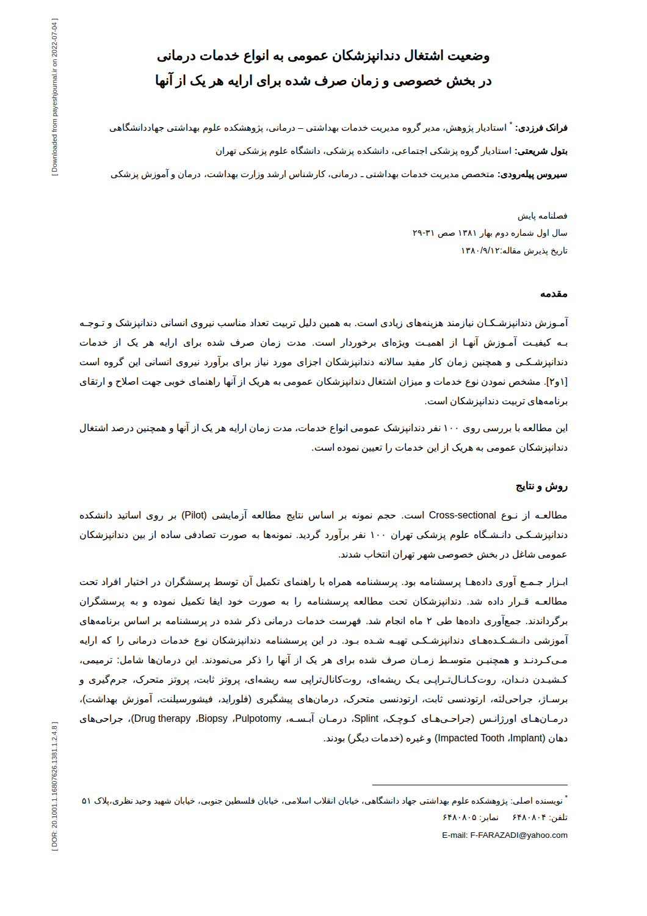[ Downloaded from payeshjournal.ir on 2022-07-04 ] [ DOR: 20.1001.1.16807626.1381.1.2.4.8 ]
وضعیت اشتغال دندانپزشکان عمومی به انواع خدمات درمانی
در بخش خصوصی و زمان صرف شده برای ارایه هر یک از آنها
فرانک فرزدی: * استادیار پژوهش، مدیر گروه مدیریت خدمات بهداشتی – درمانی، پژوهشکده علوم بهداشتی جهاددانشگاهی
بتول شریعتی: استادیار گروه پزشکی اجتماعی، دانشکده پزشکی، دانشگاه علوم پزشکی تهران
سیروس پیله‌رودی: متخصص مدیریت خدمات بهداشتی ـ درمانی، کارشناس ارشد وزارت بهداشت، درمان و آموزش پزشکی
فصلنامه پایش
سال اول شماره دوم بهار ۱۳۸۱ صص ۳۱-۲۹
تاریخ پذیرش مقاله:۱۳۸۰/۹/۱۲
مقدمه
آمـوزش دندانپزشـکـان نیازمند هزینه‌های زیادی است. به همین دلیل تربیت تعداد مناسب نیروی انسانی دندانپزشک و تـوجـه بـه کیفیـت آمـوزش آنهـا از اهمیـت ویژه‌ای برخوردار است. مدت زمان صرف شده برای ارایه هر یک از خدمات دندانپزشـکـی و همچنین زمان کار مفید سالانه دندانپزشکان اجزای مورد نیاز برای برآورد نیروی انسانی این گروه است [۱و۲]. مشخص نمودن نوع خدمات و میزان اشتغال دندانپزشکان عمومی به هریک از آنها راهنمای خوبی جهت اصلاح و ارتقای برنامه‌های تربیت دندانپزشکان است.
این مطالعه با بررسی روی ۱۰۰ نفر دندانپزشک عمومی انواع خدمات، مدت زمان ارایه هر یک از آنها و همچنین درصد اشتغال دندانپزشکان عمومی به هریک از این خدمات را تعیین نموده است.
روش و نتایج
مطالعـه از نـوع Cross-sectional است. حجم نمونه بر اساس نتایج مطالعه آزمایشی (Pilot) بر روی اساتید دانشکده دندانپزشـکـی دانـشـگاه علوم پزشکی تهران ۱۰۰ نفر برآورد گردید. نمونه‌ها به صورت تصادفی ساده از بین دندانپزشکان عمومی شاغل در بخش خصوصی شهر تهران انتخاب شدند.
ابـزار جـمـع آوری داده‌هـا پرسشنامه بود. پرسشنامه همراه با راهنمای تکمیل آن توسط پرسشگران در اختیار افراد تحت مطالعـه قـرار داده شد. دندانپزشکان تحت مطالعه پرسشنامه را به صورت خود ایفا تکمیل نموده و به پرسشگران برگرداندند. جمع‌آوری داده‌ها طی ۲ ماه انجام شد. فهرست خدمات درمانی ذکر شده در پرسشنامه بر اساس برنامه‌های آموزشی دانـشـکـده‌هـای دندانپزشـکـی تهیـه شـده بـود. در این پرسشنامه دندانپزشکان نوع خدمات درمانی را که ارایه مـی‌کـردنـد و همچنیـن متوسـط زمـان صرف شده برای هر یک از آنها را ذکر می‌نمودند. این درمان‌ها شامل: ترمیمی، کـشیـدن دنـدان، روت‌کـانـال‌تـراپـی یـک ریشه‌ای، روت‌کانال‌تراپی سه ریشه‌ای، پروتز ثابت، پروتز متحرک، جرم‌گیری و برسـاژ، جراحی‌لثه، ارتودنسی ثابت، ارتودنسی متحرک، درمان‌های پیشگیری (فلوراید، فیشورسیلنت، آموزش بهداشت)، درمـان‌هـای اورژانـس (جراحـی‌هـای کـوچـک، Splint، درمـان آبـسـه، Pulpotomy، Biopsy، Drug therapy)، جراحی‌های دهان (Implant، Impacted Tooth) و غیره (خدمات دیگر) بودند.
* نویسنده اصلی: پژوهشکده علوم بهداشتی جهاد دانشگاهی، خیابان انقلاب اسلامی، خیابان فلسطین جنوبی، خیابان شهید وحید نظری،پلاک ۵۱
تلفن: ۶۴۸۰۸۰۴ نمابر: ۶۴۸۰۸۰۵
E-mail: F-FARAZADI@yahoo.com